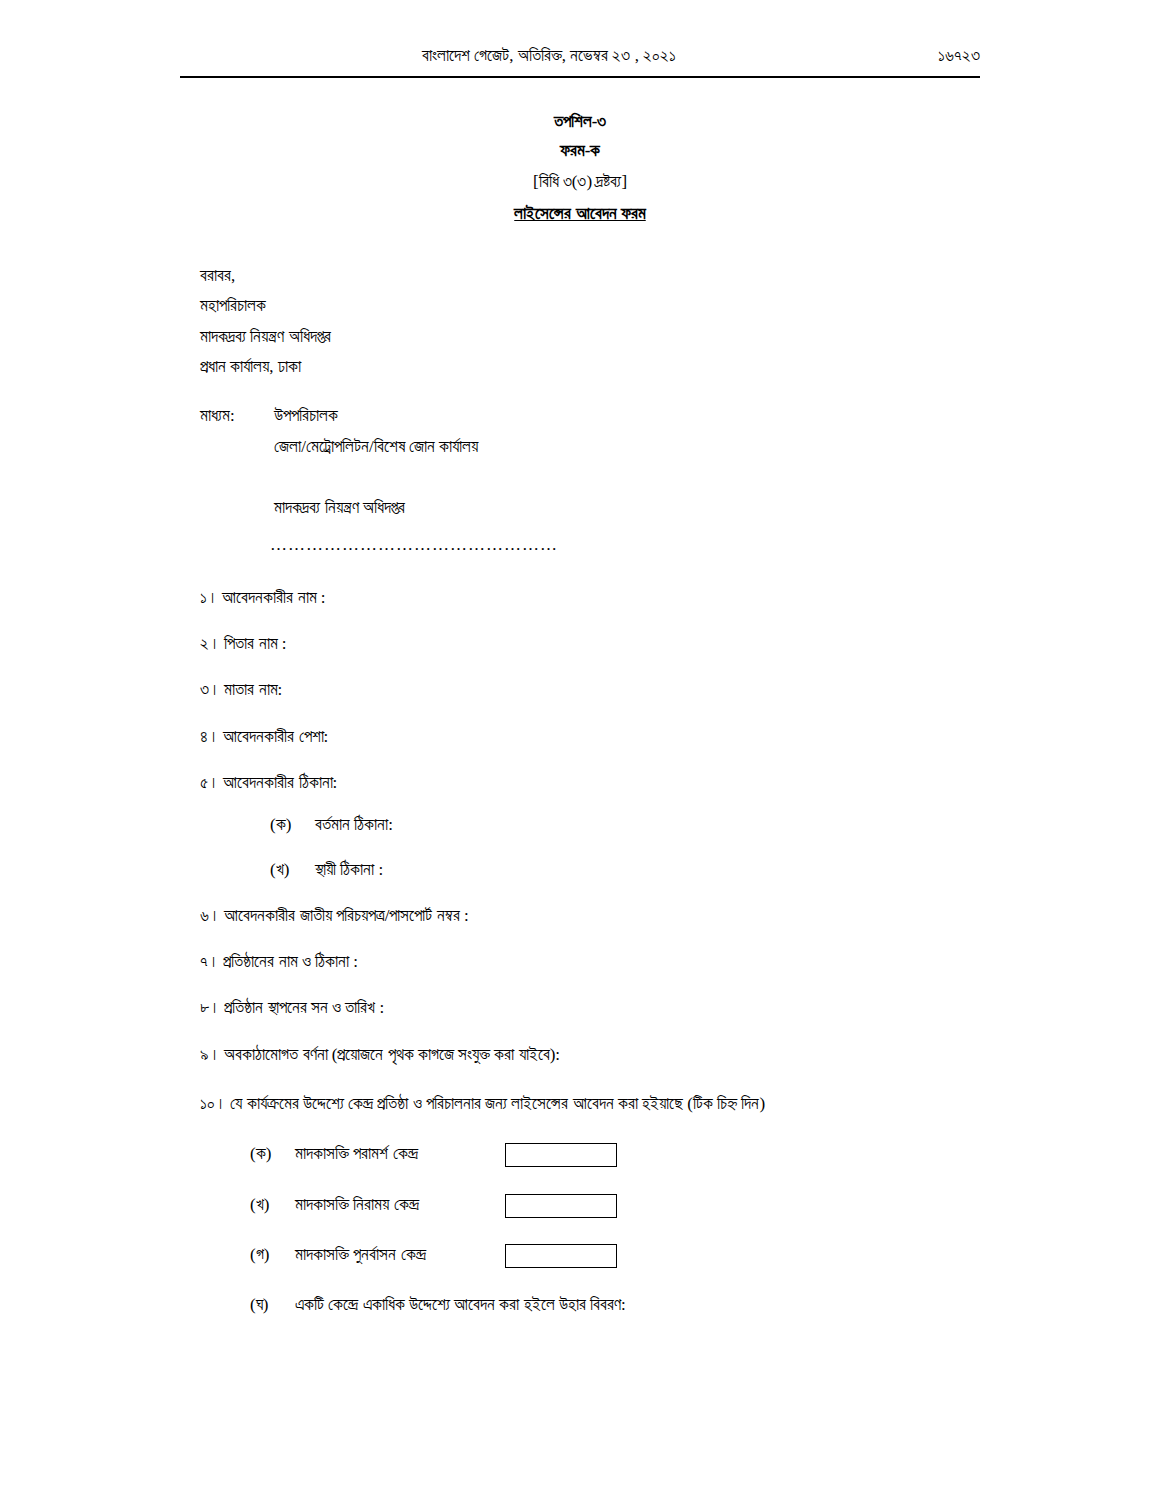বাংলাদেশ গেজেট, অতিরিক্ত, নভেম্বর ২৩ , ২০২১
১৬৭২৩
তপশিল-৩
ফরম-ক
[বিধি ৩(৩) দ্রষ্টব্য]
লাইসেন্সের আবেদন ফরম
বরাবর,
মহাপরিচালক
মাদকদ্রব্য নিয়ন্ত্রণ অধিদপ্তর
প্রধান কার্যালয়, ঢাকা
মাধ্যম: উপপরিচালক
জেলা/মেট্রোপলিটন/বিশেষ জোন কার্যালয়
মাদকদ্রব্য নিয়ন্ত্রণ অধিদপ্তর
…………………………………………
১। আবেদনকারীর নাম :
২। পিতার নাম :
৩। মাতার নাম:
৪। আবেদনকারীর পেশা:
৫। আবেদনকারীর ঠিকানা:
(ক) বর্তমান ঠিকানা:
(খ) স্থায়ী ঠিকানা :
৬। আবেদনকারীর জাতীয় পরিচয়পত্র/পাসপোর্ট নম্বর :
৭। প্রতিষ্ঠানের নাম ও ঠিকানা :
৮। প্রতিষ্ঠান স্থাপনের সন ও তারিখ :
৯। অবকাঠামোগত বর্ণনা (প্রয়োজনে পৃথক কাগজে সংযুক্ত করা যাইবে):
১০। যে কার্যক্রমের উদ্দেশ্যে কেন্দ্র প্রতিষ্ঠা ও পরিচালনার জন্য লাইসেন্সের আবেদন করা হইয়াছে (টিক চিহ্ন দিন)
(ক) মাদকাসক্তি পরামর্শ কেন্দ্র
(খ) মাদকাসক্তি নিরাময় কেন্দ্র
(গ) মাদকাসক্তি পুনর্বাসন কেন্দ্র
(ঘ) একটি কেন্দ্রে একাধিক উদ্দেশ্যে আবেদন করা হইলে উহার বিবরণ: